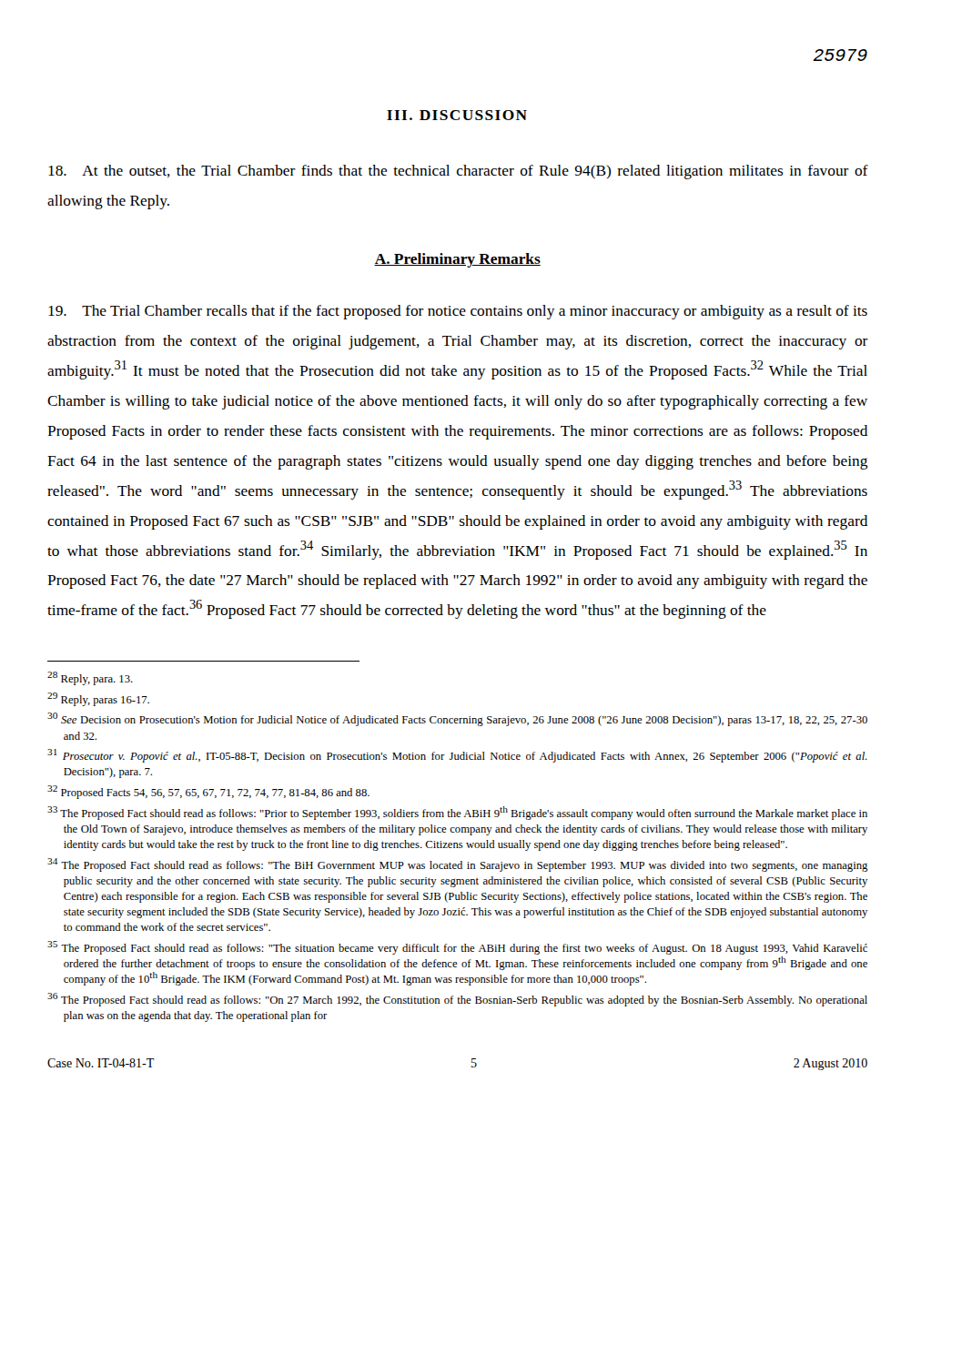25979
III. DISCUSSION
18. At the outset, the Trial Chamber finds that the technical character of Rule 94(B) related litigation militates in favour of allowing the Reply.
A. Preliminary Remarks
19. The Trial Chamber recalls that if the fact proposed for notice contains only a minor inaccuracy or ambiguity as a result of its abstraction from the context of the original judgement, a Trial Chamber may, at its discretion, correct the inaccuracy or ambiguity.31 It must be noted that the Prosecution did not take any position as to 15 of the Proposed Facts.32 While the Trial Chamber is willing to take judicial notice of the above mentioned facts, it will only do so after typographically correcting a few Proposed Facts in order to render these facts consistent with the requirements. The minor corrections are as follows: Proposed Fact 64 in the last sentence of the paragraph states "citizens would usually spend one day digging trenches and before being released". The word "and" seems unnecessary in the sentence; consequently it should be expunged.33 The abbreviations contained in Proposed Fact 67 such as "CSB" "SJB" and "SDB" should be explained in order to avoid any ambiguity with regard to what those abbreviations stand for.34 Similarly, the abbreviation "IKM" in Proposed Fact 71 should be explained.35 In Proposed Fact 76, the date "27 March" should be replaced with "27 March 1992" in order to avoid any ambiguity with regard the time-frame of the fact.36 Proposed Fact 77 should be corrected by deleting the word "thus" at the beginning of the
28 Reply, para. 13.
29 Reply, paras 16-17.
30 See Decision on Prosecution's Motion for Judicial Notice of Adjudicated Facts Concerning Sarajevo, 26 June 2008 ("26 June 2008 Decision"), paras 13-17, 18, 22, 25, 27-30 and 32.
31 Prosecutor v. Popović et al., IT-05-88-T, Decision on Prosecution's Motion for Judicial Notice of Adjudicated Facts with Annex, 26 September 2006 ("Popović et al. Decision"), para. 7.
32 Proposed Facts 54, 56, 57, 65, 67, 71, 72, 74, 77, 81-84, 86 and 88.
33 The Proposed Fact should read as follows: "Prior to September 1993, soldiers from the ABiH 9th Brigade's assault company would often surround the Markale market place in the Old Town of Sarajevo, introduce themselves as members of the military police company and check the identity cards of civilians. They would release those with military identity cards but would take the rest by truck to the front line to dig trenches. Citizens would usually spend one day digging trenches before being released".
34 The Proposed Fact should read as follows: "The BiH Government MUP was located in Sarajevo in September 1993. MUP was divided into two segments, one managing public security and the other concerned with state security. The public security segment administered the civilian police, which consisted of several CSB (Public Security Centre) each responsible for a region. Each CSB was responsible for several SJB (Public Security Sections), effectively police stations, located within the CSB's region. The state security segment included the SDB (State Security Service), headed by Jozo Jozić. This was a powerful institution as the Chief of the SDB enjoyed substantial autonomy to command the work of the secret services".
35 The Proposed Fact should read as follows: "The situation became very difficult for the ABiH during the first two weeks of August. On 18 August 1993, Vahid Karavelić ordered the further detachment of troops to ensure the consolidation of the defence of Mt. Igman. These reinforcements included one company from 9th Brigade and one company of the 10th Brigade. The IKM (Forward Command Post) at Mt. Igman was responsible for more than 10,000 troops".
36 The Proposed Fact should read as follows: "On 27 March 1992, the Constitution of the Bosnian-Serb Republic was adopted by the Bosnian-Serb Assembly. No operational plan was on the agenda that day. The operational plan for
Case No. IT-04-81-T 5 2 August 2010